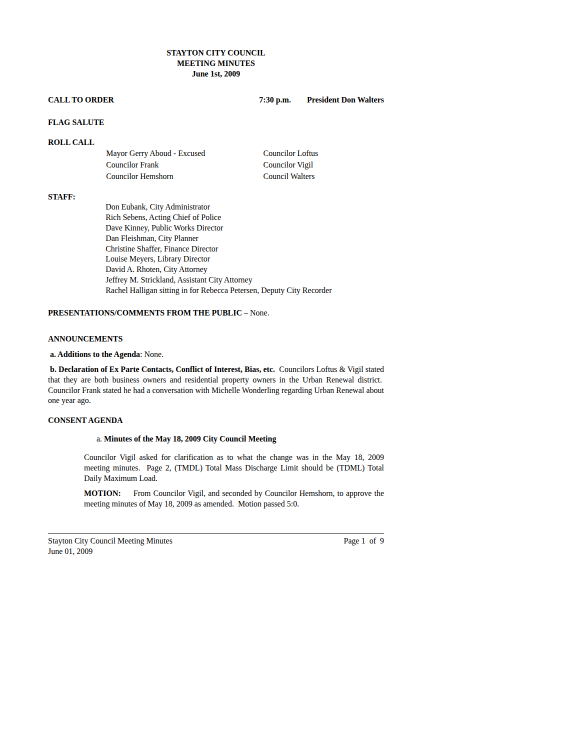STAYTON CITY COUNCIL
MEETING MINUTES
June 1st, 2009
CALL TO ORDER 7:30 p.m. President Don Walters
FLAG SALUTE
ROLL CALL
| Mayor Gerry Aboud - Excused | Councilor Loftus |
| Councilor Frank | Councilor Vigil |
| Councilor Hemshorn | Council Walters |
STAFF:
Don Eubank, City Administrator
Rich Sebens, Acting Chief of Police
Dave Kinney, Public Works Director
Dan Fleishman, City Planner
Christine Shaffer, Finance Director
Louise Meyers, Library Director
David A. Rhoten, City Attorney
Jeffrey M. Strickland, Assistant City Attorney
Rachel Halligan sitting in for Rebecca Petersen, Deputy City Recorder
PRESENTATIONS/COMMENTS FROM THE PUBLIC – None.
ANNOUNCEMENTS
a. Additions to the Agenda: None.
b. Declaration of Ex Parte Contacts, Conflict of Interest, Bias, etc. Councilors Loftus & Vigil stated that they are both business owners and residential property owners in the Urban Renewal district. Councilor Frank stated he had a conversation with Michelle Wonderling regarding Urban Renewal about one year ago.
CONSENT AGENDA
Minutes of the May 18, 2009 City Council Meeting
Councilor Vigil asked for clarification as to what the change was in the May 18, 2009 meeting minutes. Page 2, (TMDL) Total Mass Discharge Limit should be (TDML) Total Daily Maximum Load.
MOTION: From Councilor Vigil, and seconded by Councilor Hemshorn, to approve the meeting minutes of May 18, 2009 as amended. Motion passed 5:0.
Stayton City Council Meeting Minutes
June 01, 2009
Page 1 of 9